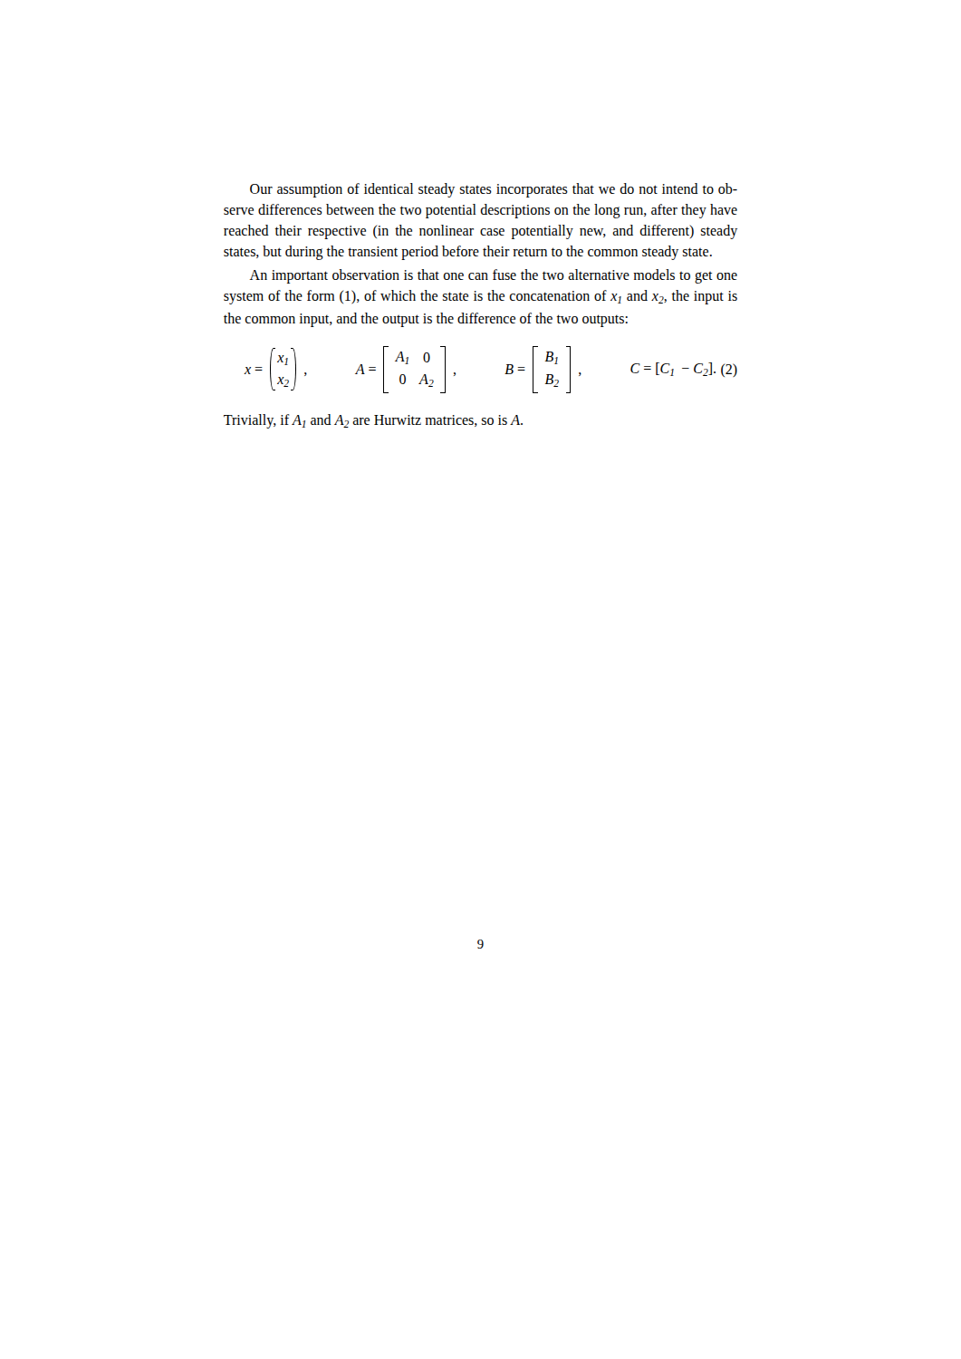Our assumption of identical steady states incorporates that we do not intend to observe differences between the two potential descriptions on the long run, after they have reached their respective (in the nonlinear case potentially new, and different) steady states, but during the transient period before their return to the common steady state.
An important observation is that one can fuse the two alternative models to get one system of the form (1), of which the state is the concatenation of x 1 and x 2, the input is the common input, and the output is the difference of the two outputs:
x =
x 1
x 2
, A =
| A 1 | 0 |
| 0 | A 2 |
, B =
| B 1 |
| B 2 |
, C = [C 1 − C 2]. (2)
Trivially, if A 1 and A 2 are Hurwitz matrices, so is A.
9